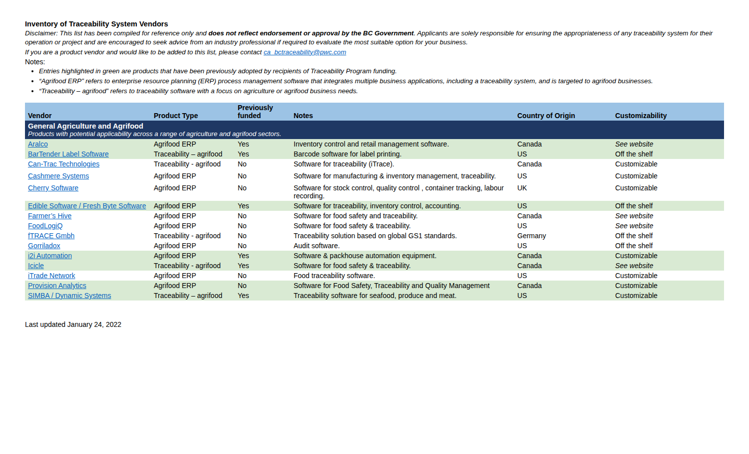Inventory of Traceability System Vendors
Disclaimer: This list has been compiled for reference only and does not reflect endorsement or approval by the BC Government. Applicants are solely responsible for ensuring the appropriateness of any traceability system for their operation or project and are encouraged to seek advice from an industry professional if required to evaluate the most suitable option for your business.
If you are a product vendor and would like to be added to this list, please contact ca_bctraceability@pwc.com
Notes:
Entries highlighted in green are products that have been previously adopted by recipients of Traceability Program funding.
“Agrifood ERP” refers to enterprise resource planning (ERP) process management software that integrates multiple business applications, including a traceability system, and is targeted to agrifood businesses.
“Traceability – agrifood” refers to traceability software with a focus on agriculture or agrifood business needs.
| General Agriculture and Agrifood Products with potential applicability across a range of agriculture and agrifood sectors. |
| Vendor | Product Type | Previously funded | Notes | Country of Origin | Customizability |
| Aralco | Agrifood ERP | Yes | Inventory control and retail management software. | Canada | See website |
| BarTender Label Software | Traceability – agrifood | Yes | Barcode software for label printing. | US | Off the shelf |
| Can-Trac Technologies | Traceability - agrifood | No | Software for traceability (iTrace). | Canada | Customizable |
| Cashmere Systems | Agrifood ERP | No | Software for manufacturing & inventory management, traceability. | US | Customizable |
| Cherry Software | Agrifood ERP | No | Software for stock control, quality control , container tracking, labour recording. | UK | Customizable |
| Edible Software / Fresh Byte Software | Agrifood ERP | Yes | Software for traceability, inventory control, accounting. | US | Off the shelf |
| Farmer’s Hive | Agrifood ERP | No | Software for food safety and traceability. | Canada | See website |
| FoodLogiQ | Agrifood ERP | No | Software for food safety & traceability. | US | See website |
| fTRACE Gmbh | Traceability - agrifood | No | Traceability solution based on global GS1 standards. | Germany | Off the shelf |
| Gorriladox | Agrifood ERP | No | Audit software. | US | Off the shelf |
| i2i Automation | Agrifood ERP | Yes | Software & packhouse automation equipment. | Canada | Customizable |
| Icicle | Traceability - agrifood | Yes | Software for food safety & traceability. | Canada | See website |
| iTrade Network | Agrifood ERP | No | Food traceability software. | US | Customizable |
| Provision Analytics | Agrifood ERP | No | Software for Food Safety, Traceability and Quality Management | Canada | Customizable |
| SIMBA / Dynamic Systems | Traceability – agrifood | Yes | Traceability software for seafood, produce and meat. | US | Customizable |
Last updated January 24, 2022